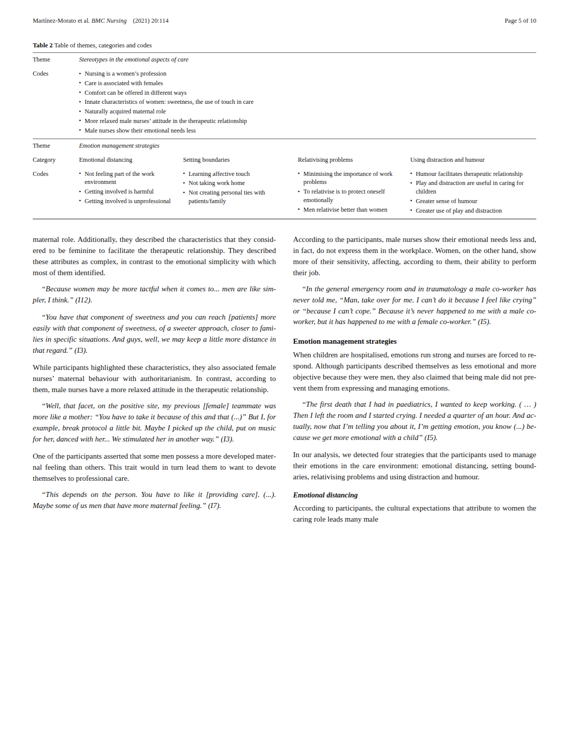Martínez-Morato et al. BMC Nursing (2021) 20:114
Page 5 of 10
Table 2 Table of themes, categories and codes
| Theme | Stereotypes in the emotional aspects of care |
| Codes | Nursing is a women’s profession Care is associated with females Comfort can be offered in different ways Innate characteristics of women: sweetness, the use of touch in care Naturally acquired maternal role More relaxed male nurses’ attitude in the therapeutic relationship Male nurses show their emotional needs less |
| Theme | Emotion management strategies |
| Category | Emotional distancing | Setting boundaries | Relativising problems | Using distraction and humour |
| Codes | Not feeling part of the work environment Getting involved is harmful Getting involved is unprofessional | Learning affective touch Not taking work home Not creating personal ties with patients/family | Minimising the importance of work problems To relativise is to protect oneself emotionally Men relativise better than women | Humour facilitates therapeutic relationship Play and distraction are useful in caring for children Greater sense of humour Greater use of play and distraction |
maternal role. Additionally, they described the characteristics that they considered to be feminine to facilitate the therapeutic relationship. They described these attributes as complex, in contrast to the emotional simplicity with which most of them identified.
“Because women may be more tactful when it comes to... men are like simpler, I think.” (I12).
“You have that component of sweetness and you can reach [patients] more easily with that component of sweetness, of a sweeter approach, closer to families in specific situations. And guys, well, we may keep a little more distance in that regard.” (I3).
While participants highlighted these characteristics, they also associated female nurses’ maternal behaviour with authoritarianism. In contrast, according to them, male nurses have a more relaxed attitude in the therapeutic relationship.
“Well, that facet, on the positive site, my previous [female] teammate was more like a mother: “You have to take it because of this and that (...)” But I, for example, break protocol a little bit. Maybe I picked up the child, put on music for her, danced with her... We stimulated her in another way.” (I3).
One of the participants asserted that some men possess a more developed maternal feeling than others. This trait would in turn lead them to want to devote themselves to professional care.
“This depends on the person. You have to like it [providing care]. (...). Maybe some of us men that have more maternal feeling.” (I7).
According to the participants, male nurses show their emotional needs less and, in fact, do not express them in the workplace. Women, on the other hand, show more of their sensitivity, affecting, according to them, their ability to perform their job.
“In the general emergency room and in traumatology a male co-worker has never told me, “Man, take over for me. I can’t do it because I feel like crying” or “because I can’t cope.” Because it’s never happened to me with a male co-worker, but it has happened to me with a female co-worker.” (I5).
Emotion management strategies
When children are hospitalised, emotions run strong and nurses are forced to respond. Although participants described themselves as less emotional and more objective because they were men, they also claimed that being male did not prevent them from expressing and managing emotions.
“The first death that I had in paediatrics, I wanted to keep working. ( … ) Then I left the room and I started crying. I needed a quarter of an hour. And actually, now that I’m telling you about it, I’m getting emotion, you know (...) because we get more emotional with a child” (I5).
In our analysis, we detected four strategies that the participants used to manage their emotions in the care environment: emotional distancing, setting boundaries, relativising problems and using distraction and humour.
Emotional distancing
According to participants, the cultural expectations that attribute to women the caring role leads many male